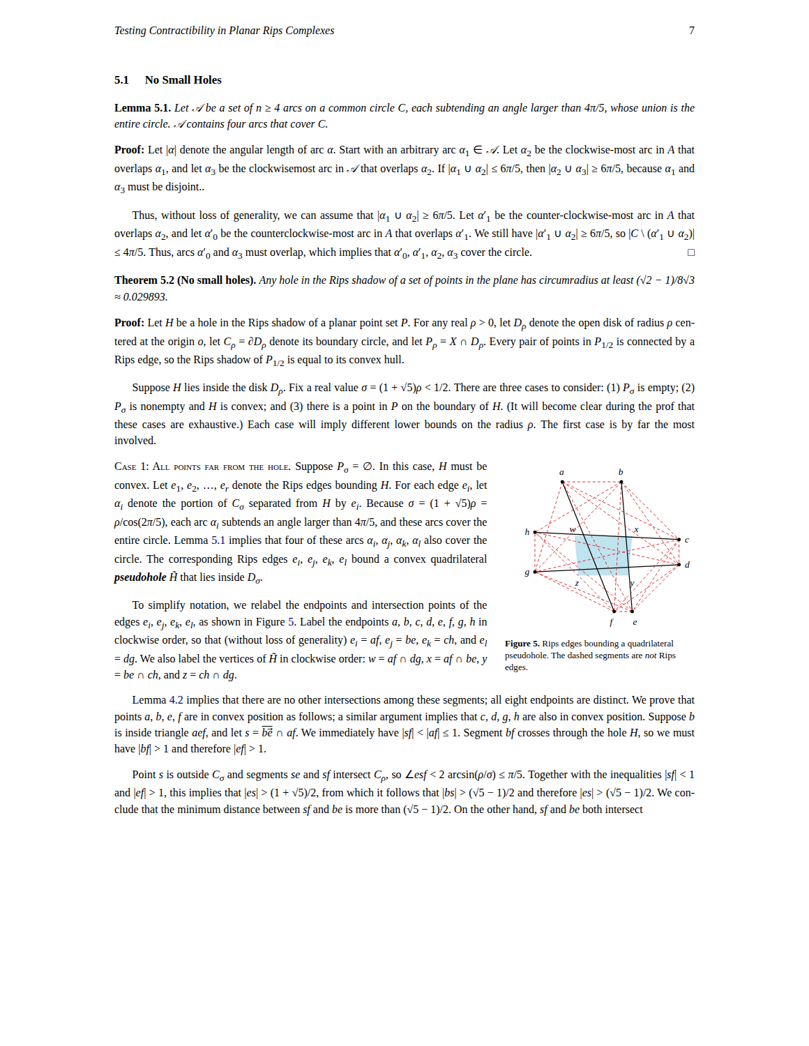Testing Contractibility in Planar Rips Complexes 7
5.1 No Small Holes
Lemma 5.1. Let 𝒜 be a set of n ≥ 4 arcs on a common circle C, each subtending an angle larger than 4π/5, whose union is the entire circle. 𝒜 contains four arcs that cover C.
Proof: Let |α| denote the angular length of arc α. Start with an arbitrary arc α1 ∈ 𝒜. Let α2 be the clockwise-most arc in A that overlaps α1, and let α3 be the clockwisemost arc in 𝒜 that overlaps α2. If |α1 ∪ α2| ≤ 6π/5, then |α2 ∪ α3| ≥ 6π/5, because α1 and α3 must be disjoint..
Thus, without loss of generality, we can assume that |α1 ∪ α2| ≥ 6π/5. Let α′1 be the counter-clockwise-most arc in A that overlaps α2, and let α′0 be the counterclockwise-most arc in A that overlaps α′1. We still have |α′1 ∪ α2| ≥ 6π/5, so |C \ (α′1 ∪ α2)| ≤ 4π/5. Thus, arcs α′0 and α3 must overlap, which implies that α′0, α′1, α2, α3 cover the circle. □
Theorem 5.2 (No small holes). Any hole in the Rips shadow of a set of points in the plane has circumradius at least (√2 − 1)/8√3 ≈ 0.029893.
Proof: Let H be a hole in the Rips shadow of a planar point set P. For any real ρ > 0, let Dρ denote the open disk of radius ρ centered at the origin o, let Cρ = ∂Dρ denote its boundary circle, and let Pρ = X ∩ Dρ. Every pair of points in P1/2 is connected by a Rips edge, so the Rips shadow of P1/2 is equal to its convex hull.
Suppose H lies inside the disk Dρ. Fix a real value σ = (1 + √5)ρ < 1/2. There are three cases to consider: (1) Pσ is empty; (2) Pσ is nonempty and H is convex; and (3) there is a point in P on the boundary of H. (It will become clear during the prof that these cases are exhaustive.) Each case will imply different lower bounds on the radius ρ. The first case is by far the most involved.
a b c d e f g h w x y z
Figure 5. Rips edges bounding a quadrilateral pseudohole. The dashed segments are not Rips edges.
Case 1: All points far from the hole. Suppose Pσ = ∅. In this case, H must be convex. Let e1, e2, …, er denote the Rips edges bounding H. For each edge ei, let αi denote the portion of Cσ separated from H by ei. Because σ = (1 + √5)ρ = ρ/cos(2π/5), each arc αi subtends an angle larger than 4π/5, and these arcs cover the entire circle. Lemma 5.1 implies that four of these arcs αi, αj, αk, αl also cover the circle. The corresponding Rips edges ei, ej, ek, el bound a convex quadrilateral pseudohole H̃ that lies inside Dσ.
To simplify notation, we relabel the endpoints and intersection points of the edges ei, ej, ek, el, as shown in Figure 5. Label the endpoints a, b, c, d, e, f, g, h in clockwise order, so that (without loss of generality) ei = af, ej = be, ek = ch, and el = dg. We also label the vertices of H̃ in clockwise order: w = af ∩ dg, x = af ∩ be, y = be ∩ ch, and z = ch ∩ dg.
Lemma 4.2 implies that there are no other intersections among these segments; all eight endpoints are distinct. We prove that points a, b, e, f are in convex position as follows; a similar argument implies that c, d, g, h are also in convex position. Suppose b is inside triangle aef, and let s = be⃗ ∩ af. We immediately have |sf| < |af| ≤ 1. Segment bf crosses through the hole H, so we must have |bf| > 1 and therefore |ef| > 1.
Point s is outside Cσ and segments se and sf intersect Cρ, so ∠esf < 2 arcsin(ρ/σ) ≤ π/5. Together with the inequalities |sf| < 1 and |ef| > 1, this implies that |es| > (1 + √5)/2, from which it follows that |bs| > (√5 − 1)/2 and therefore |es| > (√5 − 1)/2. We conclude that the minimum distance between sf and be is more than (√5 − 1)/2. On the other hand, sf and be both intersect